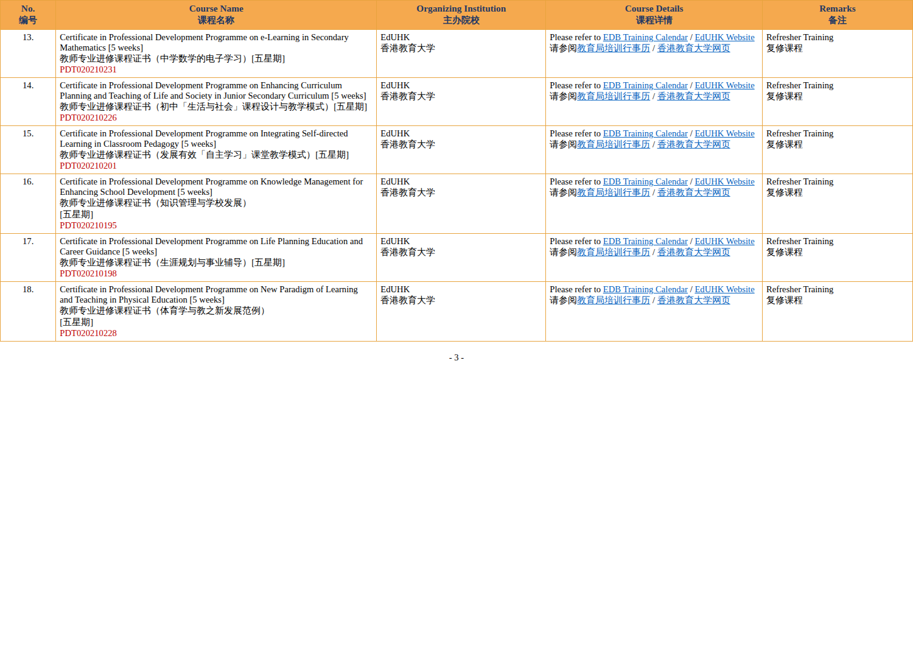| No. 编号 | Course Name 课程名称 | Organizing Institution 主办院校 | Course Details 课程详情 | Remarks 备注 |
| --- | --- | --- | --- | --- |
| 13. | Certificate in Professional Development Programme on e-Learning in Secondary Mathematics [5 weeks] 教师专业进修课程证书（中学数学的电子学习）[五星期] PDT020210231 | EdUHK 香港教育大学 | Please refer to EDB Training Calendar / EdUHK Website 请参阅 教育局培训行事历 / 香港教育大学网页 | Refresher Training 复修课程 |
| 14. | Certificate in Professional Development Programme on Enhancing Curriculum Planning and Teaching of Life and Society in Junior Secondary Curriculum [5 weeks] 教师专业进修课程证书（初中「生活与社会」课程设计与教学模式）[五星期] PDT020210226 | EdUHK 香港教育大学 | Please refer to EDB Training Calendar / EdUHK Website 请参阅 教育局培训行事历 / 香港教育大学网页 | Refresher Training 复修课程 |
| 15. | Certificate in Professional Development Programme on Integrating Self-directed Learning in Classroom Pedagogy [5 weeks] 教师专业进修课程证书（发展有效「自主学习」课堂教学模式）[五星期] PDT020210201 | EdUHK 香港教育大学 | Please refer to EDB Training Calendar / EdUHK Website 请参阅 教育局培训行事历 / 香港教育大学网页 | Refresher Training 复修课程 |
| 16. | Certificate in Professional Development Programme on Knowledge Management for Enhancing School Development [5 weeks] 教师专业进修课程证书（知识管理与学校发展） [五星期] PDT020210195 | EdUHK 香港教育大学 | Please refer to EDB Training Calendar / EdUHK Website 请参阅 教育局培训行事历 / 香港教育大学网页 | Refresher Training 复修课程 |
| 17. | Certificate in Professional Development Programme on Life Planning Education and Career Guidance [5 weeks] 教师专业进修课程证书（生涯规划与事业辅导）[五星期] PDT020210198 | EdUHK 香港教育大学 | Please refer to EDB Training Calendar / EdUHK Website 请参阅 教育局培训行事历 / 香港教育大学网页 | Refresher Training 复修课程 |
| 18. | Certificate in Professional Development Programme on New Paradigm of Learning and Teaching in Physical Education [5 weeks] 教师专业进修课程证书（体育学与教之新发展范例） [五星期] PDT020210228 | EdUHK 香港教育大学 | Please refer to EDB Training Calendar / EdUHK Website 请参阅 教育局培训行事历 / 香港教育大学网页 | Refresher Training 复修课程 |
- 3 -